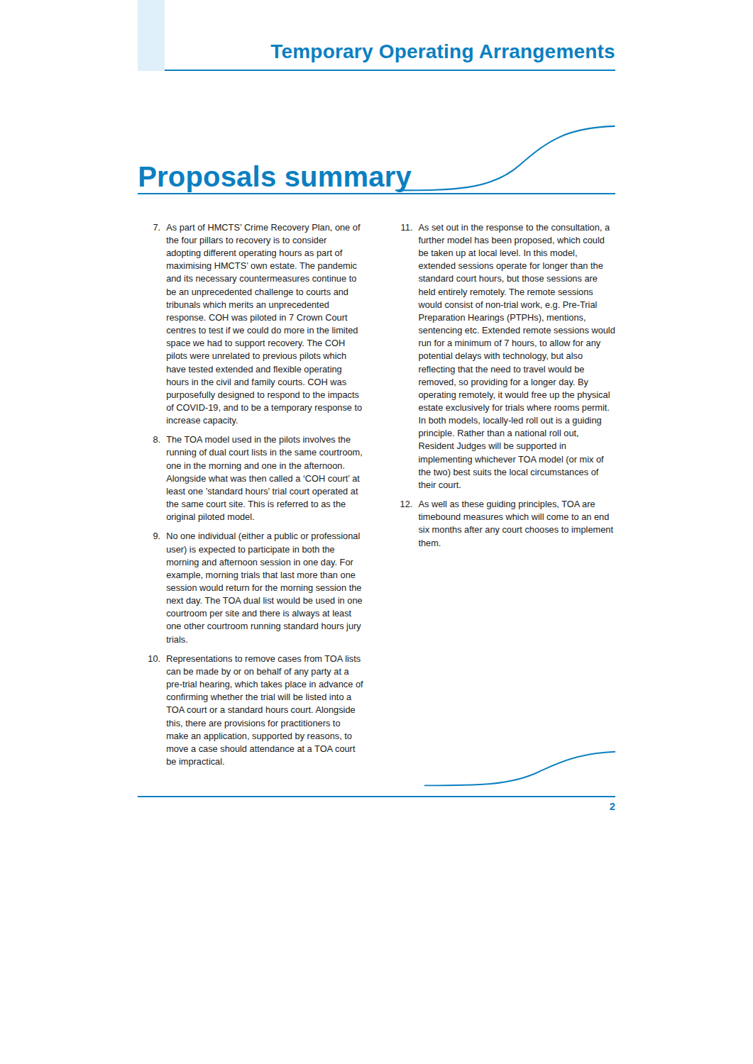Temporary Operating Arrangements
Proposals summary
7. As part of HMCTS’ Crime Recovery Plan, one of the four pillars to recovery is to consider adopting different operating hours as part of maximising HMCTS’ own estate. The pandemic and its necessary countermeasures continue to be an unprecedented challenge to courts and tribunals which merits an unprecedented response. COH was piloted in 7 Crown Court centres to test if we could do more in the limited space we had to support recovery. The COH pilots were unrelated to previous pilots which have tested extended and flexible operating hours in the civil and family courts. COH was purposefully designed to respond to the impacts of COVID-19, and to be a temporary response to increase capacity.
8. The TOA model used in the pilots involves the running of dual court lists in the same courtroom, one in the morning and one in the afternoon. Alongside what was then called a ‘COH court’ at least one ’standard hours’ trial court operated at the same court site. This is referred to as the original piloted model.
9. No one individual (either a public or professional user) is expected to participate in both the morning and afternoon session in one day. For example, morning trials that last more than one session would return for the morning session the next day. The TOA dual list would be used in one courtroom per site and there is always at least one other courtroom running standard hours jury trials.
10. Representations to remove cases from TOA lists can be made by or on behalf of any party at a pre-trial hearing, which takes place in advance of confirming whether the trial will be listed into a TOA court or a standard hours court. Alongside this, there are provisions for practitioners to make an application, supported by reasons, to move a case should attendance at a TOA court be impractical.
11. As set out in the response to the consultation, a further model has been proposed, which could be taken up at local level. In this model, extended sessions operate for longer than the standard court hours, but those sessions are held entirely remotely. The remote sessions would consist of non-trial work, e.g. Pre-Trial Preparation Hearings (PTPHs), mentions, sentencing etc. Extended remote sessions would run for a minimum of 7 hours, to allow for any potential delays with technology, but also reflecting that the need to travel would be removed, so providing for a longer day. By operating remotely, it would free up the physical estate exclusively for trials where rooms permit. In both models, locally-led roll out is a guiding principle. Rather than a national roll out, Resident Judges will be supported in implementing whichever TOA model (or mix of the two) best suits the local circumstances of their court.
12. As well as these guiding principles, TOA are timebound measures which will come to an end six months after any court chooses to implement them.
2